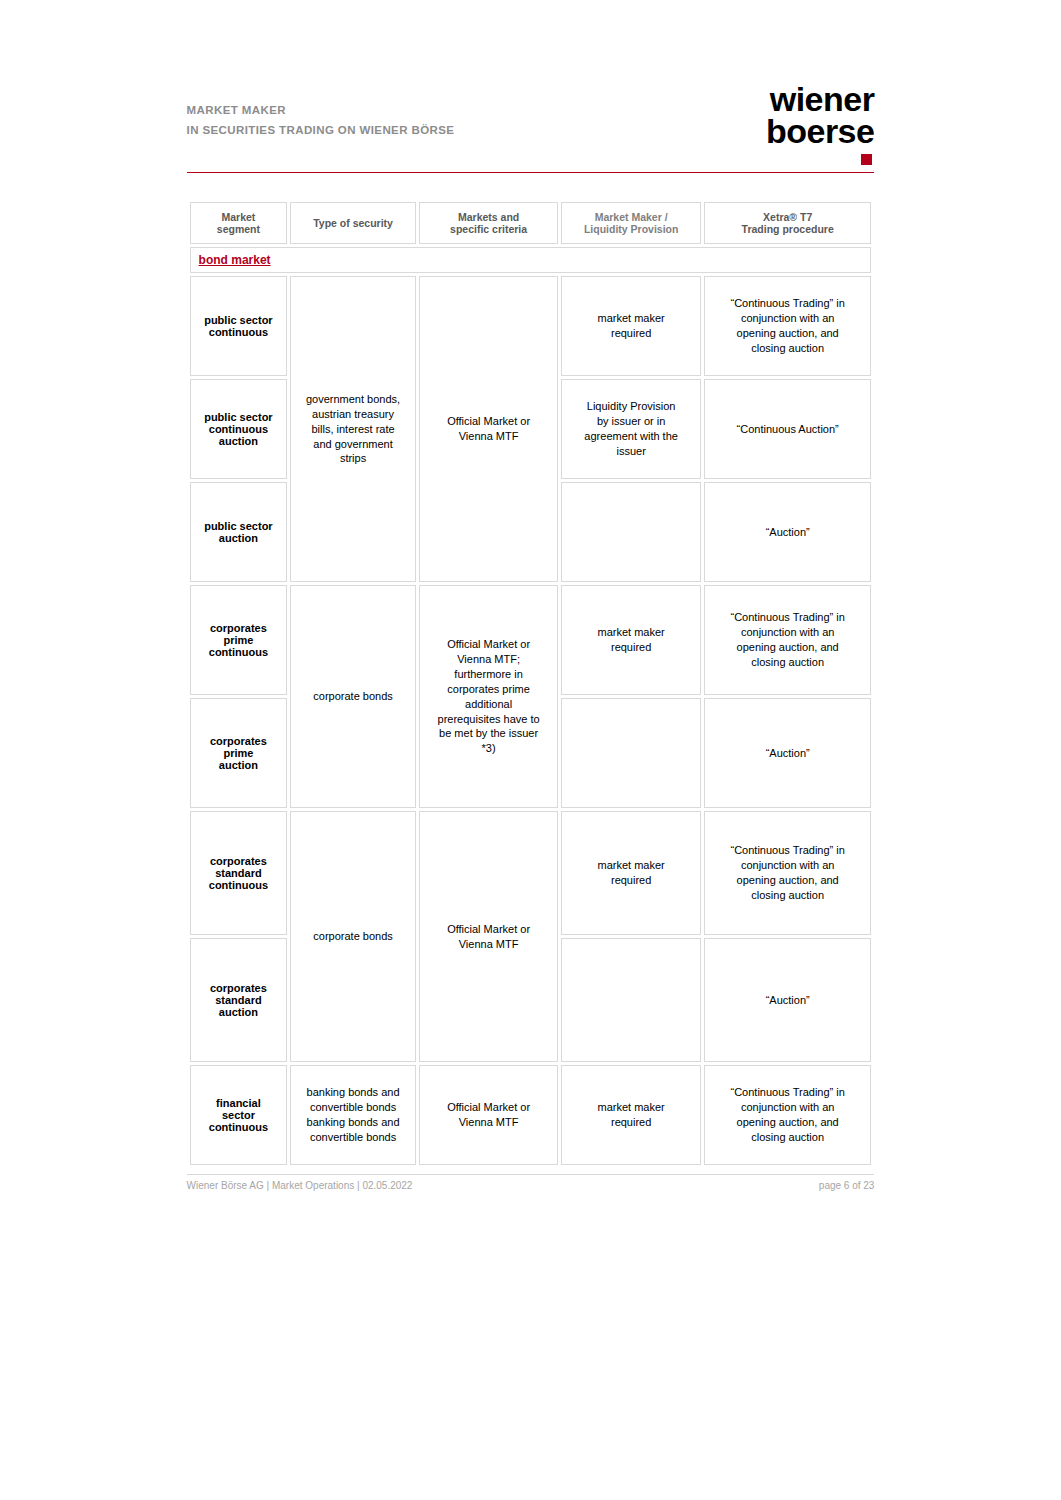MARKET MAKER
IN SECURITIES TRADING ON WIENER BÖRSE
wiener boerse
| Market segment | Type of security | Markets and specific criteria | Market Maker / Liquidity Provision | Xetra® T7 Trading procedure |
| --- | --- | --- | --- | --- |
| bond market |
| public sector continuous | government bonds, austrian treasury bills, interest rate and government strips | Official Market or Vienna MTF | market maker required | “Continuous Trading” in conjunction with an opening auction, and closing auction |
| public sector continuous auction | Liquidity Provision by issuer or in agreement with the issuer | “Continuous Auction” |
| public sector auction | | “Auction” |
| corporates prime continuous | corporate bonds | Official Market or Vienna MTF; furthermore in corporates prime additional prerequisites have to be met by the issuer *3) | market maker required | “Continuous Trading” in conjunction with an opening auction, and closing auction |
| corporates prime auction | | “Auction” |
| corporates standard continuous | corporate bonds | Official Market or Vienna MTF | market maker required | “Continuous Trading” in conjunction with an opening auction, and closing auction |
| corporates standard auction | | “Auction” |
| financial sector continuous | banking bonds and convertible bonds banking bonds and convertible bonds | Official Market or Vienna MTF | market maker required | “Continuous Trading” in conjunction with an opening auction, and closing auction |
Wiener Börse AG | Market Operations | 02.05.2022
page 6 of 23